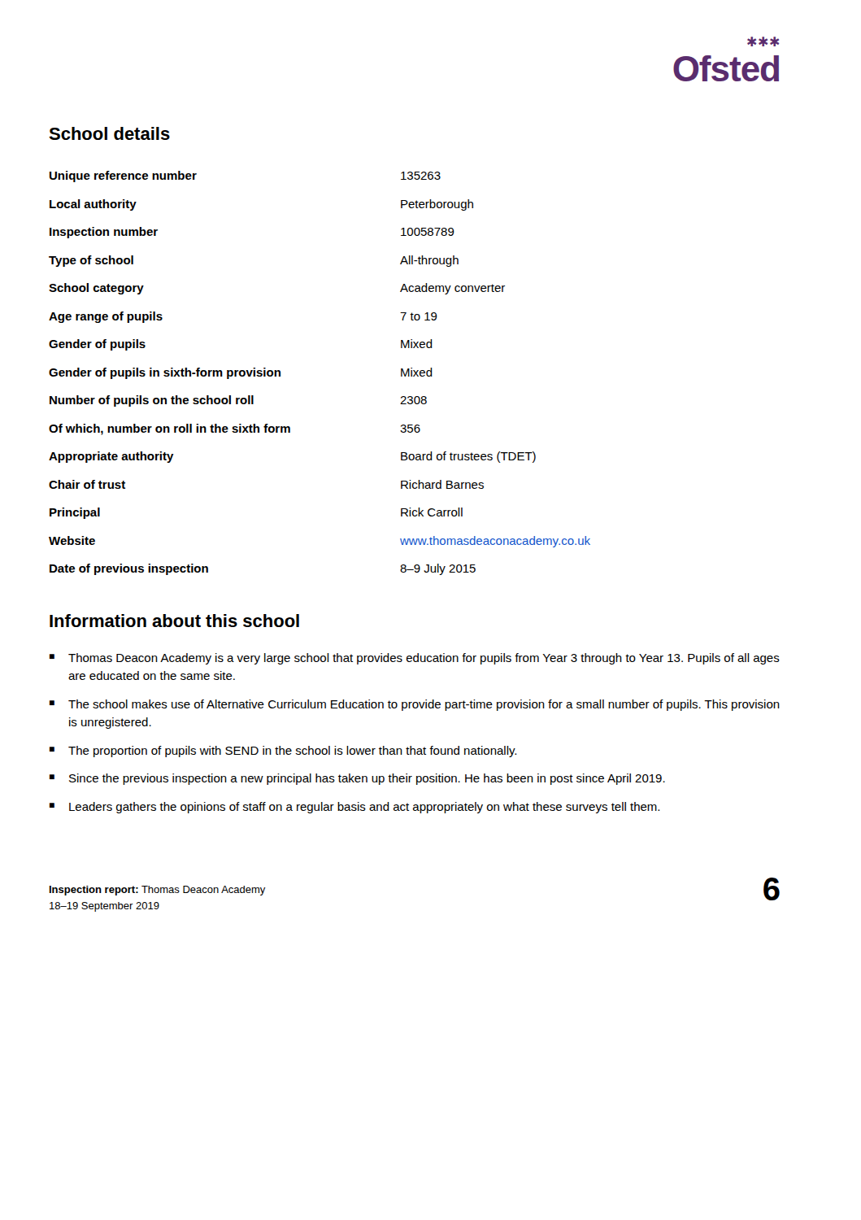✱✱✱
Ofsted
School details
| Unique reference number | 135263 |
| Local authority | Peterborough |
| Inspection number | 10058789 |
| Type of school | All-through |
| School category | Academy converter |
| Age range of pupils | 7 to 19 |
| Gender of pupils | Mixed |
| Gender of pupils in sixth-form provision | Mixed |
| Number of pupils on the school roll | 2308 |
| Of which, number on roll in the sixth form | 356 |
| Appropriate authority | Board of trustees (TDET) |
| Chair of trust | Richard Barnes |
| Principal | Rick Carroll |
| Website | www.thomasdeaconacademy.co.uk |
| Date of previous inspection | 8–9 July 2015 |
Information about this school
Thomas Deacon Academy is a very large school that provides education for pupils from Year 3 through to Year 13. Pupils of all ages are educated on the same site.
The school makes use of Alternative Curriculum Education to provide part-time provision for a small number of pupils. This provision is unregistered.
The proportion of pupils with SEND in the school is lower than that found nationally.
Since the previous inspection a new principal has taken up their position. He has been in post since April 2019.
Leaders gathers the opinions of staff on a regular basis and act appropriately on what these surveys tell them.
Inspection report: Thomas Deacon Academy
18–19 September 2019
6